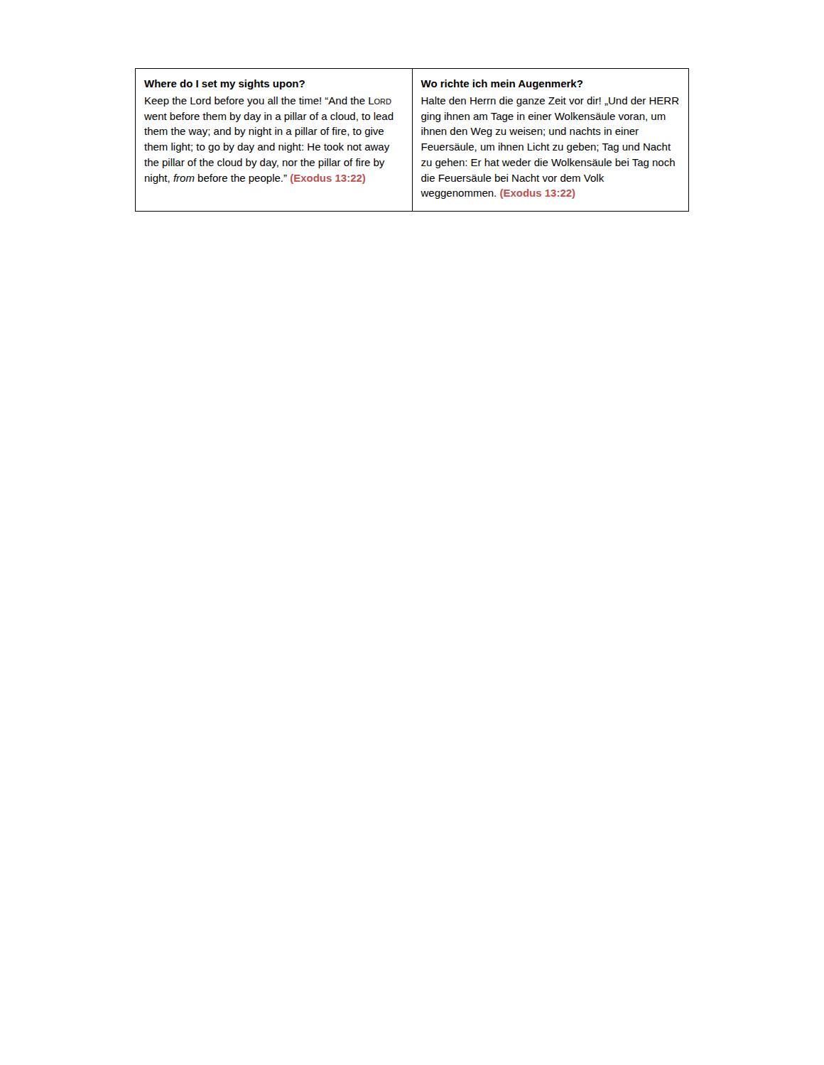| Where do I set my sights upon? Keep the Lord before you all the time! “And the Lord went before them by day in a pillar of a cloud, to lead them the way; and by night in a pillar of fire, to give them light; to go by day and night: He took not away the pillar of the cloud by day, nor the pillar of fire by night, from before the people.” (Exodus 13:22) | Wo richte ich mein Augenmerk? Halte den Herrn die ganze Zeit vor dir! „Und der HERR ging ihnen am Tage in einer Wolkensäule voran, um ihnen den Weg zu weisen; und nachts in einer Feuersäule, um ihnen Licht zu geben; Tag und Nacht zu gehen: Er hat weder die Wolkensäule bei Tag noch die Feuersäule bei Nacht vor dem Volk weggenommen. (Exodus 13:22) |